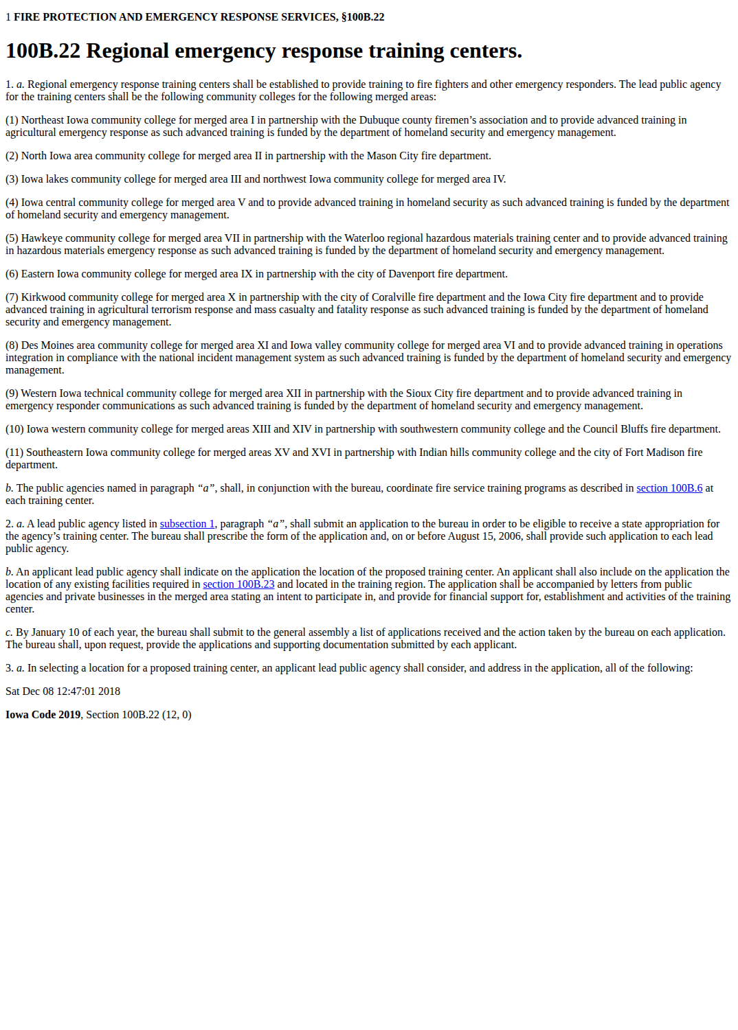1 FIRE PROTECTION AND EMERGENCY RESPONSE SERVICES, §100B.22
100B.22 Regional emergency response training centers.
1. a. Regional emergency response training centers shall be established to provide training to fire fighters and other emergency responders. The lead public agency for the training centers shall be the following community colleges for the following merged areas:
(1) Northeast Iowa community college for merged area I in partnership with the Dubuque county firemen’s association and to provide advanced training in agricultural emergency response as such advanced training is funded by the department of homeland security and emergency management.
(2) North Iowa area community college for merged area II in partnership with the Mason City fire department.
(3) Iowa lakes community college for merged area III and northwest Iowa community college for merged area IV.
(4) Iowa central community college for merged area V and to provide advanced training in homeland security as such advanced training is funded by the department of homeland security and emergency management.
(5) Hawkeye community college for merged area VII in partnership with the Waterloo regional hazardous materials training center and to provide advanced training in hazardous materials emergency response as such advanced training is funded by the department of homeland security and emergency management.
(6) Eastern Iowa community college for merged area IX in partnership with the city of Davenport fire department.
(7) Kirkwood community college for merged area X in partnership with the city of Coralville fire department and the Iowa City fire department and to provide advanced training in agricultural terrorism response and mass casualty and fatality response as such advanced training is funded by the department of homeland security and emergency management.
(8) Des Moines area community college for merged area XI and Iowa valley community college for merged area VI and to provide advanced training in operations integration in compliance with the national incident management system as such advanced training is funded by the department of homeland security and emergency management.
(9) Western Iowa technical community college for merged area XII in partnership with the Sioux City fire department and to provide advanced training in emergency responder communications as such advanced training is funded by the department of homeland security and emergency management.
(10) Iowa western community college for merged areas XIII and XIV in partnership with southwestern community college and the Council Bluffs fire department.
(11) Southeastern Iowa community college for merged areas XV and XVI in partnership with Indian hills community college and the city of Fort Madison fire department.
b. The public agencies named in paragraph “a”, shall, in conjunction with the bureau, coordinate fire service training programs as described in section 100B.6 at each training center.
2. a. A lead public agency listed in subsection 1, paragraph “a”, shall submit an application to the bureau in order to be eligible to receive a state appropriation for the agency’s training center. The bureau shall prescribe the form of the application and, on or before August 15, 2006, shall provide such application to each lead public agency.
b. An applicant lead public agency shall indicate on the application the location of the proposed training center. An applicant shall also include on the application the location of any existing facilities required in section 100B.23 and located in the training region. The application shall be accompanied by letters from public agencies and private businesses in the merged area stating an intent to participate in, and provide for financial support for, establishment and activities of the training center.
c. By January 10 of each year, the bureau shall submit to the general assembly a list of applications received and the action taken by the bureau on each application. The bureau shall, upon request, provide the applications and supporting documentation submitted by each applicant.
3. a. In selecting a location for a proposed training center, an applicant lead public agency shall consider, and address in the application, all of the following:
Sat Dec 08 12:47:01 2018
Iowa Code 2019, Section 100B.22 (12, 0)